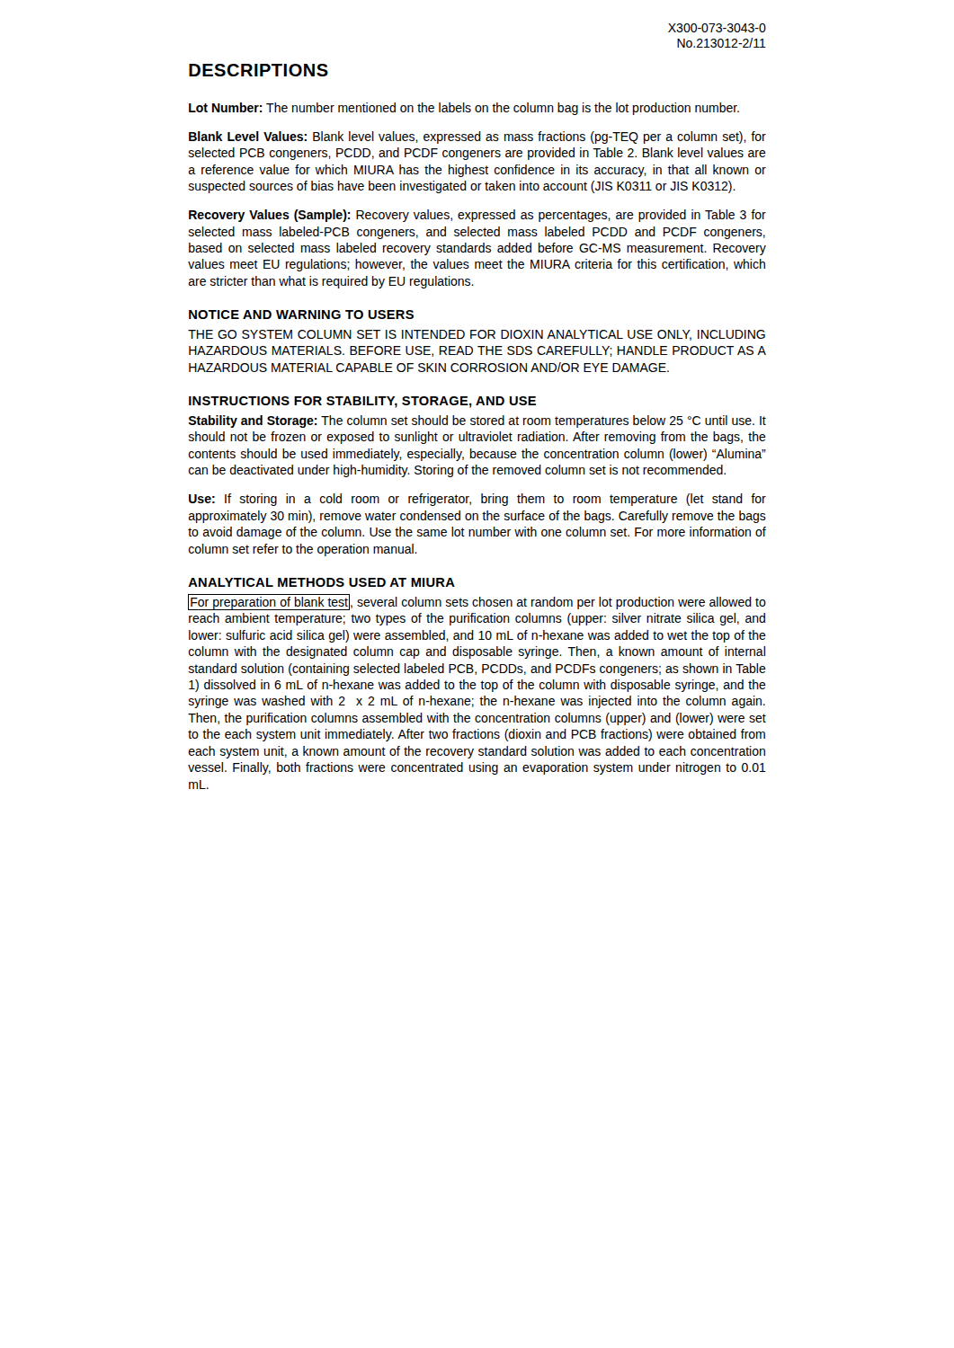X300-073-3043-0
No.213012-2/11
DESCRIPTIONS
Lot Number: The number mentioned on the labels on the column bag is the lot production number.
Blank Level Values: Blank level values, expressed as mass fractions (pg-TEQ per a column set), for selected PCB congeners, PCDD, and PCDF congeners are provided in Table 2. Blank level values are a reference value for which MIURA has the highest confidence in its accuracy, in that all known or suspected sources of bias have been investigated or taken into account (JIS K0311 or JIS K0312).
Recovery Values (Sample): Recovery values, expressed as percentages, are provided in Table 3 for selected mass labeled-PCB congeners, and selected mass labeled PCDD and PCDF congeners, based on selected mass labeled recovery standards added before GC-MS measurement. Recovery values meet EU regulations; however, the values meet the MIURA criteria for this certification, which are stricter than what is required by EU regulations.
Notice and Warning to Users
THE GO SYSTEM COLUMN SET IS INTENDED FOR DIOXIN ANALYTICAL USE ONLY, INCLUDING HAZARDOUS MATERIALS. BEFORE USE, READ THE SDS CAREFULLY; HANDLE PRODUCT AS A HAZARDOUS MATERIAL CAPABLE OF SKIN CORROSION AND/OR EYE DAMAGE.
Instructions for Stability, Storage, and Use
Stability and Storage: The column set should be stored at room temperatures below 25 °C until use. It should not be frozen or exposed to sunlight or ultraviolet radiation. After removing from the bags, the contents should be used immediately, especially, because the concentration column (lower) “Alumina” can be deactivated under high-humidity. Storing of the removed column set is not recommended.
Use: If storing in a cold room or refrigerator, bring them to room temperature (let stand for approximately 30 min), remove water condensed on the surface of the bags. Carefully remove the bags to avoid damage of the column. Use the same lot number with one column set. For more information of column set refer to the operation manual.
Analytical Methods Used at MIURA
For preparation of blank test, several column sets chosen at random per lot production were allowed to reach ambient temperature; two types of the purification columns (upper: silver nitrate silica gel, and lower: sulfuric acid silica gel) were assembled, and 10 mL of n-hexane was added to wet the top of the column with the designated column cap and disposable syringe. Then, a known amount of internal standard solution (containing selected labeled PCB, PCDDs, and PCDFs congeners; as shown in Table 1) dissolved in 6 mL of n-hexane was added to the top of the column with disposable syringe, and the syringe was washed with 2 x 2 mL of n-hexane; the n-hexane was injected into the column again. Then, the purification columns assembled with the concentration columns (upper) and (lower) were set to the each system unit immediately. After two fractions (dioxin and PCB fractions) were obtained from each system unit, a known amount of the recovery standard solution was added to each concentration vessel. Finally, both fractions were concentrated using an evaporation system under nitrogen to 0.01 mL.